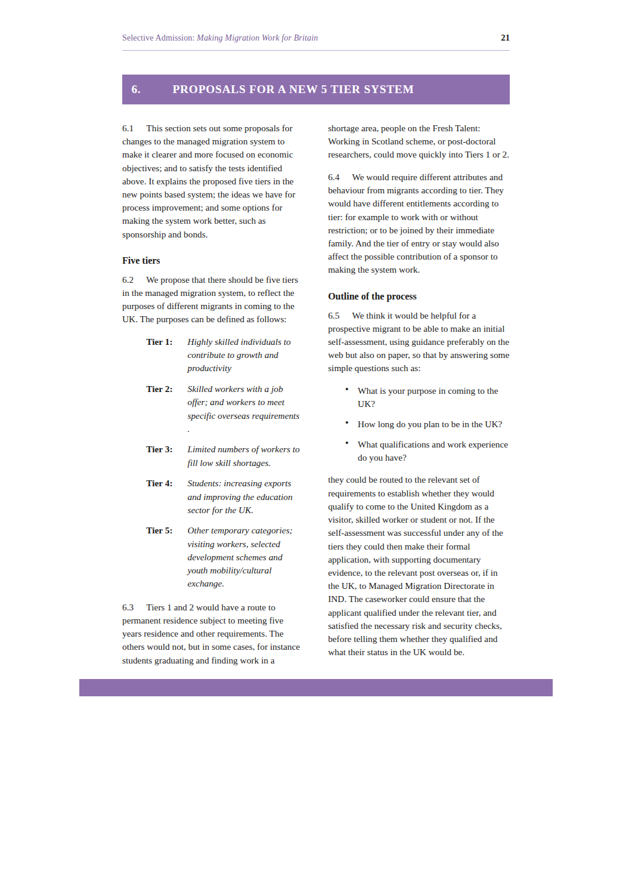Selective Admission: Making Migration Work for Britain
21
6. Proposals for a new 5 tier system
6.1 This section sets out some proposals for changes to the managed migration system to make it clearer and more focused on economic objectives; and to satisfy the tests identified above. It explains the proposed five tiers in the new points based system; the ideas we have for process improvement; and some options for making the system work better, such as sponsorship and bonds.
Five tiers
6.2 We propose that there should be five tiers in the managed migration system, to reflect the purposes of different migrants in coming to the UK. The purposes can be defined as follows:
Tier 1:
Highly skilled individuals to contribute to growth and productivity
Tier 2:
Skilled workers with a job offer; and workers to meet specific overseas requirements .
Tier 3:
Limited numbers of workers to fill low skill shortages.
Tier 4:
Students: increasing exports and improving the education sector for the UK.
Tier 5:
Other temporary categories; visiting workers, selected development schemes and youth mobility/cultural exchange.
6.3 Tiers 1 and 2 would have a route to permanent residence subject to meeting five years residence and other requirements. The others would not, but in some cases, for instance students graduating and finding work in a shortage area, people on the Fresh Talent: Working in Scotland scheme, or post-doctoral researchers, could move quickly into Tiers 1 or 2.
6.4 We would require different attributes and behaviour from migrants according to tier. They would have different entitlements according to tier: for example to work with or without restriction; or to be joined by their immediate family. And the tier of entry or stay would also affect the possible contribution of a sponsor to making the system work.
Outline of the process
6.5 We think it would be helpful for a prospective migrant to be able to make an initial self-assessment, using guidance preferably on the web but also on paper, so that by answering some simple questions such as:
What is your purpose in coming to the UK?
How long do you plan to be in the UK?
What qualifications and work experience do you have?
they could be routed to the relevant set of requirements to establish whether they would qualify to come to the United Kingdom as a visitor, skilled worker or student or not. If the self-assessment was successful under any of the tiers they could then make their formal application, with supporting documentary evidence, to the relevant post overseas or, if in the UK, to Managed Migration Directorate in IND. The caseworker could ensure that the applicant qualified under the relevant tier, and satisfied the necessary risk and security checks, before telling them whether they qualified and what their status in the UK would be.